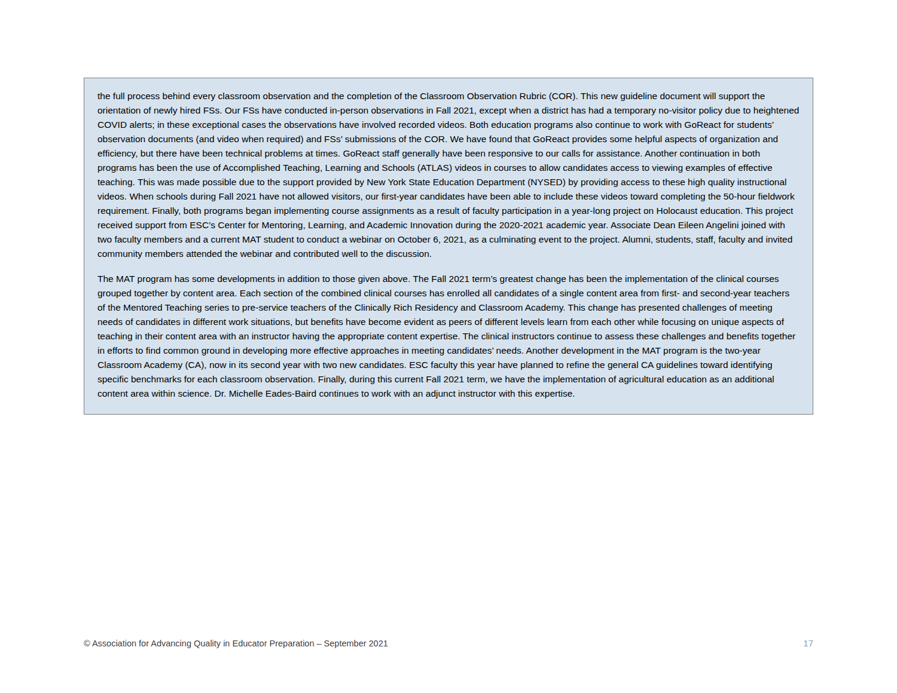the full process behind every classroom observation and the completion of the Classroom Observation Rubric (COR). This new guideline document will support the orientation of newly hired FSs. Our FSs have conducted in-person observations in Fall 2021, except when a district has had a temporary no-visitor policy due to heightened COVID alerts; in these exceptional cases the observations have involved recorded videos. Both education programs also continue to work with GoReact for students’ observation documents (and video when required) and FSs’ submissions of the COR. We have found that GoReact provides some helpful aspects of organization and efficiency, but there have been technical problems at times. GoReact staff generally have been responsive to our calls for assistance. Another continuation in both programs has been the use of Accomplished Teaching, Learning and Schools (ATLAS) videos in courses to allow candidates access to viewing examples of effective teaching. This was made possible due to the support provided by New York State Education Department (NYSED) by providing access to these high quality instructional videos. When schools during Fall 2021 have not allowed visitors, our first-year candidates have been able to include these videos toward completing the 50-hour fieldwork requirement. Finally, both programs began implementing course assignments as a result of faculty participation in a year-long project on Holocaust education. This project received support from ESC’s Center for Mentoring, Learning, and Academic Innovation during the 2020-2021 academic year. Associate Dean Eileen Angelini joined with two faculty members and a current MAT student to conduct a webinar on October 6, 2021, as a culminating event to the project. Alumni, students, staff, faculty and invited community members attended the webinar and contributed well to the discussion.
The MAT program has some developments in addition to those given above. The Fall 2021 term’s greatest change has been the implementation of the clinical courses grouped together by content area. Each section of the combined clinical courses has enrolled all candidates of a single content area from first- and second-year teachers of the Mentored Teaching series to pre-service teachers of the Clinically Rich Residency and Classroom Academy. This change has presented challenges of meeting needs of candidates in different work situations, but benefits have become evident as peers of different levels learn from each other while focusing on unique aspects of teaching in their content area with an instructor having the appropriate content expertise. The clinical instructors continue to assess these challenges and benefits together in efforts to find common ground in developing more effective approaches in meeting candidates’ needs. Another development in the MAT program is the two-year Classroom Academy (CA), now in its second year with two new candidates. ESC faculty this year have planned to refine the general CA guidelines toward identifying specific benchmarks for each classroom observation. Finally, during this current Fall 2021 term, we have the implementation of agricultural education as an additional content area within science. Dr. Michelle Eades-Baird continues to work with an adjunct instructor with this expertise.
© Association for Advancing Quality in Educator Preparation – September 2021 17